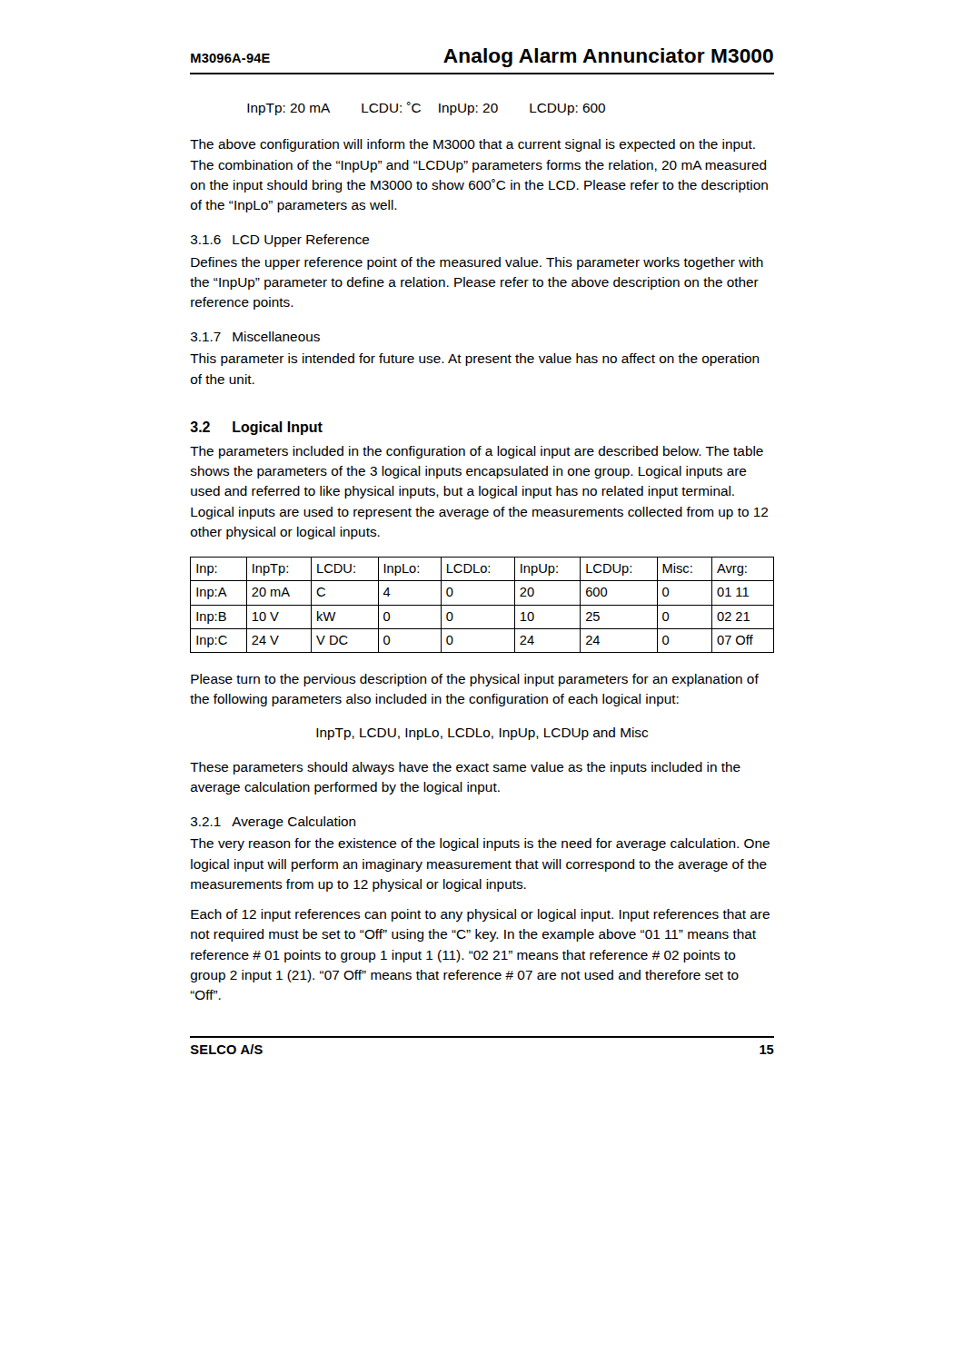M3096A-94E
Analog Alarm Annunciator M3000
InpTp: 20 mA LCDU: ˚C InpUp: 20 LCDUp: 600
The above configuration will inform the M3000 that a current signal is expected on the input. The combination of the “InpUp” and “LCDUp” parameters forms the relation, 20 mA measured on the input should bring the M3000 to show 600˚C in the LCD. Please refer to the description of the “InpLo” parameters as well.
3.1.6 LCD Upper Reference
Defines the upper reference point of the measured value. This parameter works together with the “InpUp” parameter to define a relation. Please refer to the above description on the other reference points.
3.1.7 Miscellaneous
This parameter is intended for future use. At present the value has no affect on the operation of the unit.
3.2 Logical Input
The parameters included in the configuration of a logical input are described below. The table shows the parameters of the 3 logical inputs encapsulated in one group. Logical inputs are used and referred to like physical inputs, but a logical input has no related input terminal. Logical inputs are used to represent the average of the measurements collected from up to 12 other physical or logical inputs.
| Inp: | InpTp: | LCDU: | InpLo: | LCDLo: | InpUp: | LCDUp: | Misc: | Avrg: |
| --- | --- | --- | --- | --- | --- | --- | --- | --- |
| Inp:A | 20 mA | C | 4 | 0 | 20 | 600 | 0 | 01 11 |
| Inp:B | 10 V | kW | 0 | 0 | 10 | 25 | 0 | 02 21 |
| Inp:C | 24 V | V DC | 0 | 0 | 24 | 24 | 0 | 07 Off |
Please turn to the pervious description of the physical input parameters for an explanation of the following parameters also included in the configuration of each logical input:
InpTp, LCDU, InpLo, LCDLo, InpUp, LCDUp and Misc
These parameters should always have the exact same value as the inputs included in the average calculation performed by the logical input.
3.2.1 Average Calculation
The very reason for the existence of the logical inputs is the need for average calculation. One logical input will perform an imaginary measurement that will correspond to the average of the measurements from up to 12 physical or logical inputs.
Each of 12 input references can point to any physical or logical input. Input references that are not required must be set to “Off” using the “C” key. In the example above “01 11” means that reference # 01 points to group 1 input 1 (11). “02 21” means that reference # 02 points to group 2 input 1 (21). “07 Off” means that reference # 07 are not used and therefore set to “Off”.
SELCO A/S
15